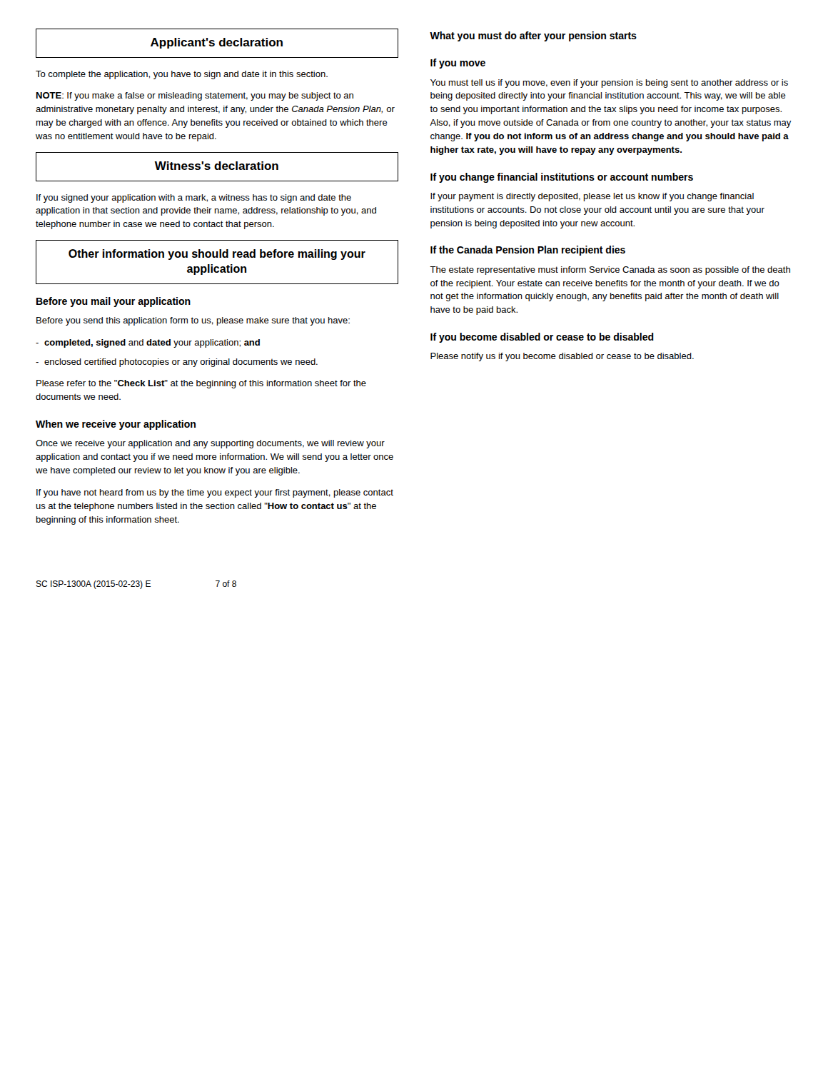Applicant's declaration
To complete the application, you have to sign and date it in this section.
NOTE: If you make a false or misleading statement, you may be subject to an administrative monetary penalty and interest, if any, under the Canada Pension Plan, or may be charged with an offence. Any benefits you received or obtained to which there was no entitlement would have to be repaid.
Witness's declaration
If you signed your application with a mark, a witness has to sign and date the application in that section and provide their name, address, relationship to you, and telephone number in case we need to contact that person.
Other information you should read before mailing your application
Before you mail your application
Before you send this application form to us, please make sure that you have:
completed, signed and dated your application; and
enclosed certified photocopies or any original documents we need.
Please refer to the "Check List" at the beginning of this information sheet for the documents we need.
When we receive your application
Once we receive your application and any supporting documents, we will review your application and contact you if we need more information. We will send you a letter once we have completed our review to let you know if you are eligible.
If you have not heard from us by the time you expect your first payment, please contact us at the telephone numbers listed in the section called "How to contact us" at the beginning of this information sheet.
What you must do after your pension starts
If you move
You must tell us if you move, even if your pension is being sent to another address or is being deposited directly into your financial institution account. This way, we will be able to send you important information and the tax slips you need for income tax purposes. Also, if you move outside of Canada or from one country to another, your tax status may change. If you do not inform us of an address change and you should have paid a higher tax rate, you will have to repay any overpayments.
If you change financial institutions or account numbers
If your payment is directly deposited, please let us know if you change financial institutions or accounts. Do not close your old account until you are sure that your pension is being deposited into your new account.
If the Canada Pension Plan recipient dies
The estate representative must inform Service Canada as soon as possible of the death of the recipient. Your estate can receive benefits for the month of your death. If we do not get the information quickly enough, any benefits paid after the month of death will have to be paid back.
If you become disabled or cease to be disabled
Please notify us if you become disabled or cease to be disabled.
SC ISP-1300A (2015-02-23) E 7 of 8